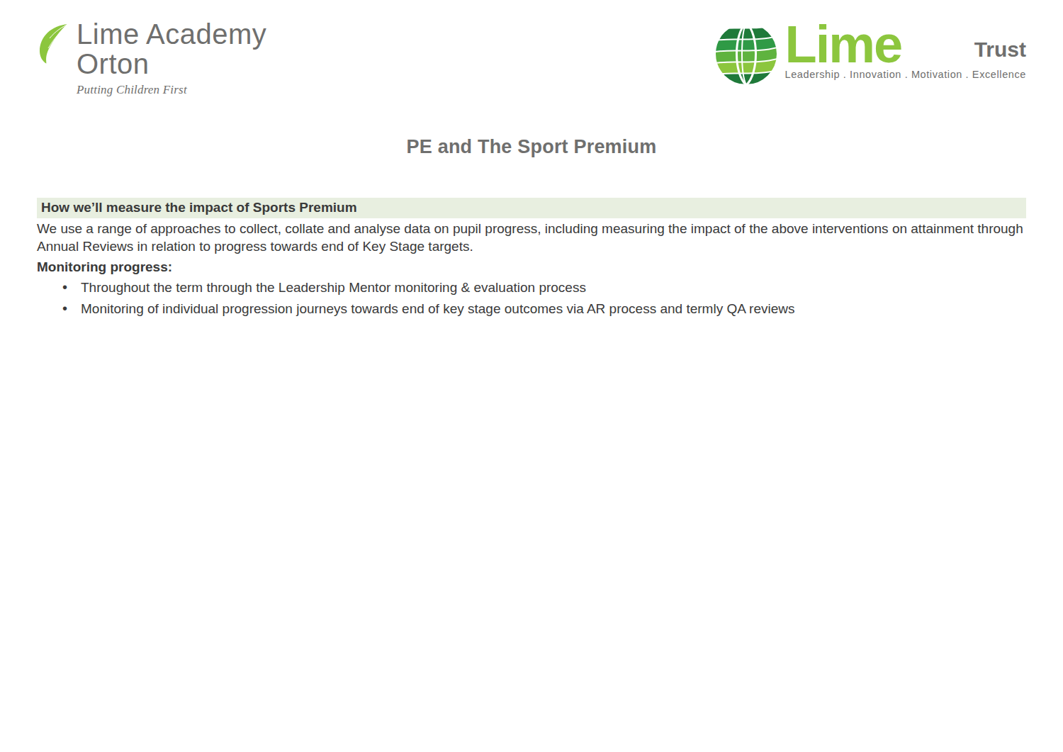Lime Academy
Orton
Putting Children First
Lime
Trust
Leadership . Innovation . Motivation . Excellence
PE and The Sport Premium
How we’ll measure the impact of Sports Premium
We use a range of approaches to collect, collate and analyse data on pupil progress, including measuring the impact of the above interventions on attainment through Annual Reviews in relation to progress towards end of Key Stage targets.
Monitoring progress:
Throughout the term through the Leadership Mentor monitoring & evaluation process
Monitoring of individual progression journeys towards end of key stage outcomes via AR process and termly QA reviews